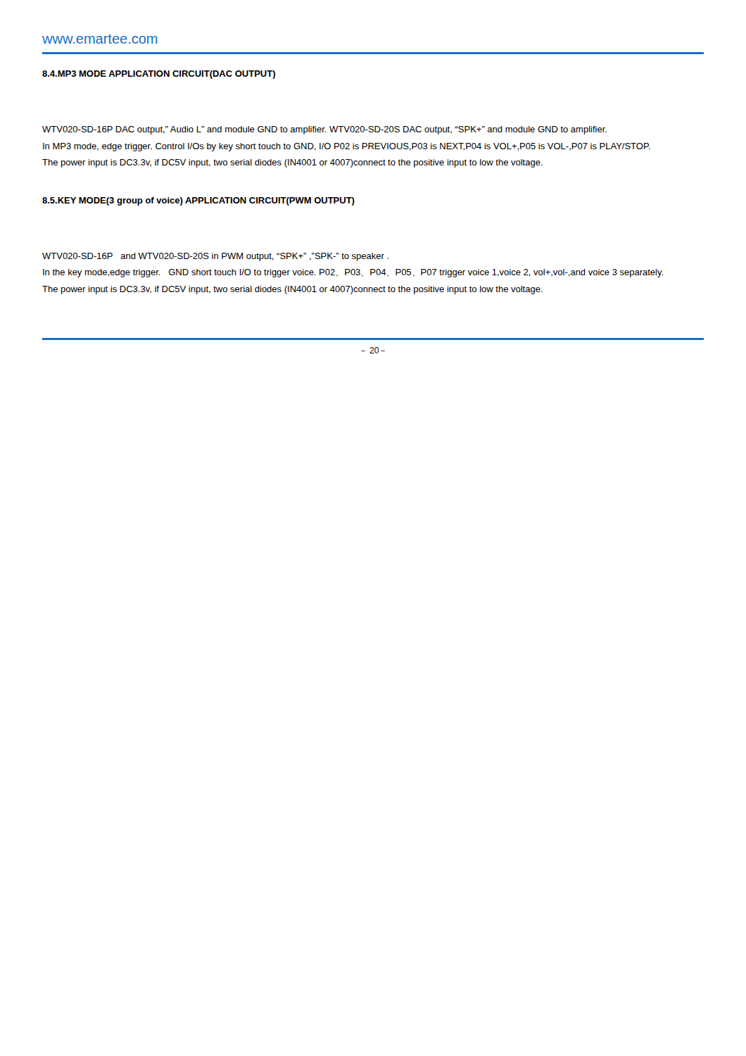www.emartee.com
8.4.MP3 MODE APPLICATION CIRCUIT(DAC OUTPUT)
WTV020-SD-16P DAC output,” Audio L” and module GND to amplifier. WTV020-SD-20S DAC output, “SPK+” and module GND to amplifier.
In MP3 mode, edge trigger. Control I/Os by key short touch to GND, I/O P02 is PREVIOUS,P03 is NEXT,P04 is VOL+,P05 is VOL-,P07 is PLAY/STOP.
The power input is DC3.3v, if DC5V input, two serial diodes (IN4001 or 4007)connect to the positive input to low the voltage.
8.5.KEY MODE(3 group of voice) APPLICATION CIRCUIT(PWM OUTPUT)
WTV020-SD-16P and WTV020-SD-20S in PWM output, “SPK+” ,”SPK-” to speaker .
In the key mode,edge trigger. GND short touch I/O to trigger voice. P02、P03、P04、P05、P07 trigger voice 1,voice 2, vol+,vol-,and voice 3 separately.
The power input is DC3.3v, if DC5V input, two serial diodes (IN4001 or 4007)connect to the positive input to low the voltage.
－ 20－